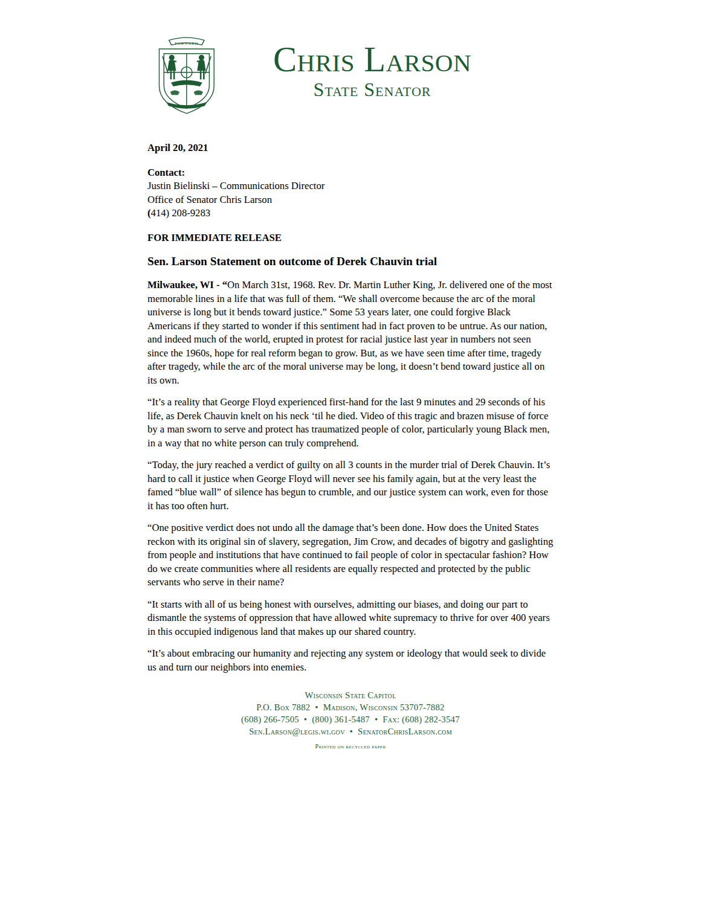FORWARD
Chris Larson
State Senator
April 20, 2021
Contact:
Justin Bielinski – Communications Director
Office of Senator Chris Larson
(414) 208-9283
FOR IMMEDIATE RELEASE
Sen. Larson Statement on outcome of Derek Chauvin trial
Milwaukee, WI - “On March 31st, 1968. Rev. Dr. Martin Luther King, Jr. delivered one of the most memorable lines in a life that was full of them. “We shall overcome because the arc of the moral universe is long but it bends toward justice.” Some 53 years later, one could forgive Black Americans if they started to wonder if this sentiment had in fact proven to be untrue. As our nation, and indeed much of the world, erupted in protest for racial justice last year in numbers not seen since the 1960s, hope for real reform began to grow. But, as we have seen time after time, tragedy after tragedy, while the arc of the moral universe may be long, it doesn’t bend toward justice all on its own.
“It’s a reality that George Floyd experienced first-hand for the last 9 minutes and 29 seconds of his life, as Derek Chauvin knelt on his neck ‘til he died. Video of this tragic and brazen misuse of force by a man sworn to serve and protect has traumatized people of color, particularly young Black men, in a way that no white person can truly comprehend.
“Today, the jury reached a verdict of guilty on all 3 counts in the murder trial of Derek Chauvin. It’s hard to call it justice when George Floyd will never see his family again, but at the very least the famed “blue wall” of silence has begun to crumble, and our justice system can work, even for those it has too often hurt.
“One positive verdict does not undo all the damage that’s been done. How does the United States reckon with its original sin of slavery, segregation, Jim Crow, and decades of bigotry and gaslighting from people and institutions that have continued to fail people of color in spectacular fashion? How do we create communities where all residents are equally respected and protected by the public servants who serve in their name?
“It starts with all of us being honest with ourselves, admitting our biases, and doing our part to dismantle the systems of oppression that have allowed white supremacy to thrive for over 400 years in this occupied indigenous land that makes up our shared country.
“It’s about embracing our humanity and rejecting any system or ideology that would seek to divide us and turn our neighbors into enemies.
Wisconsin State Capitol
P.O. Box 7882 • Madison, Wisconsin 53707-7882
(608) 266-7505 • (800) 361-5487 • Fax: (608) 282-3547
Sen.Larson@legis.wi.gov • SenatorChrisLarson.com
Printed on recycled paper